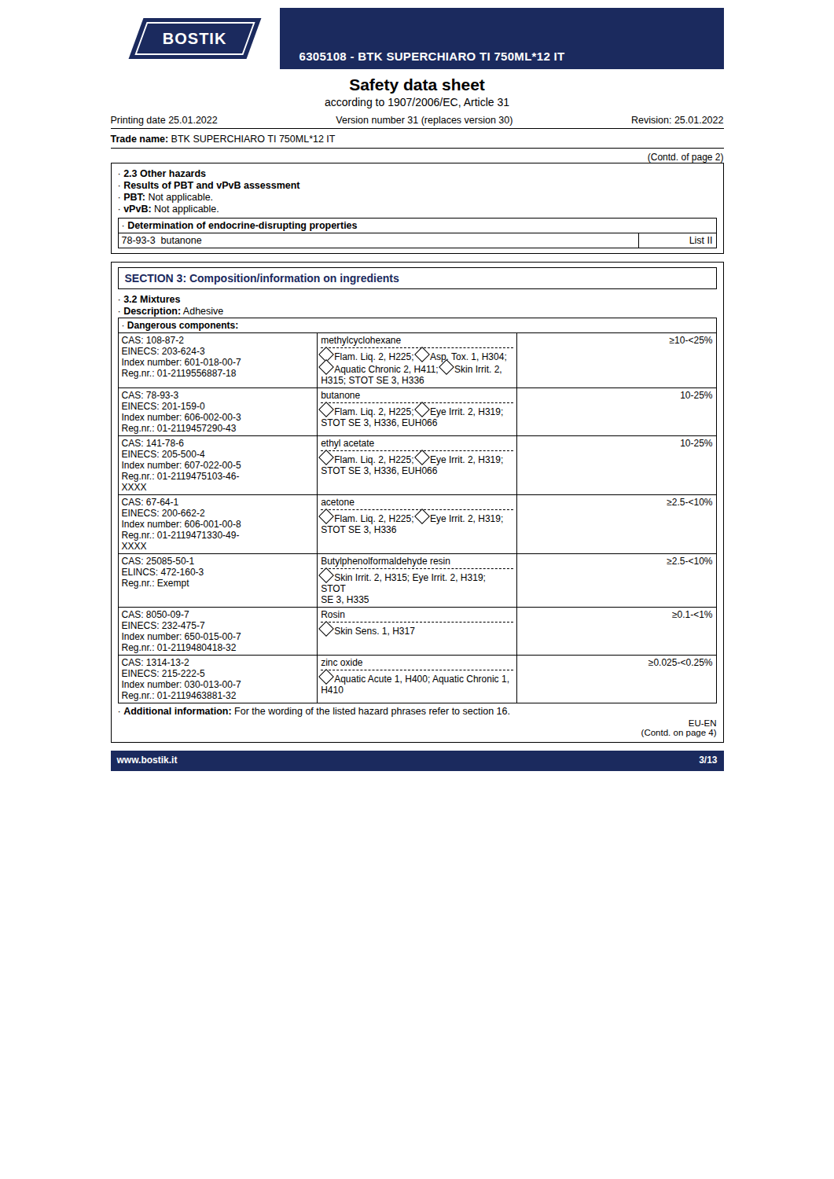BOSTIK
6305108 - BTK SUPERCHIARO TI 750ML*12 IT
Safety data sheet
according to 1907/2006/EC, Article 31
Printing date 25.01.2022
Version number 31 (replaces version 30)
Revision: 25.01.2022
Trade name: BTK SUPERCHIARO TI 750ML*12 IT
(Contd. of page 2)
2.3 Other hazards
Results of PBT and vPvB assessment
PBT: Not applicable.
vPvB: Not applicable.
| Determination of endocrine-disrupting properties |
| 78-93-3 butanone | List II |
SECTION 3: Composition/information on ingredients
3.2 Mixtures
Description: Adhesive
| Dangerous components: |
| CAS: 108-87-2 EINECS: 203-624-3 Index number: 601-018-00-7 Reg.nr.: 01-2119556887-18 | methylcyclohexane Flam. Liq. 2, H225; Asp. Tox. 1, H304; Aquatic Chronic 2, H411; Skin Irrit. 2, H315; STOT SE 3, H336 | ≥10-<25% |
| CAS: 78-93-3 EINECS: 201-159-0 Index number: 606-002-00-3 Reg.nr.: 01-2119457290-43 | butanone Flam. Liq. 2, H225; Eye Irrit. 2, H319; STOT SE 3, H336, EUH066 | 10-25% |
| CAS: 141-78-6 EINECS: 205-500-4 Index number: 607-022-00-5 Reg.nr.: 01-2119475103-46- XXXX | ethyl acetate Flam. Liq. 2, H225; Eye Irrit. 2, H319; STOT SE 3, H336, EUH066 | 10-25% |
| CAS: 67-64-1 EINECS: 200-662-2 Index number: 606-001-00-8 Reg.nr.: 01-2119471330-49- XXXX | acetone Flam. Liq. 2, H225; Eye Irrit. 2, H319; STOT SE 3, H336 | ≥2.5-<10% |
| CAS: 25085-50-1 ELINCS: 472-160-3 Reg.nr.: Exempt | Butylphenolformaldehyde resin Skin Irrit. 2, H315; Eye Irrit. 2, H319; STOT SE 3, H335 | ≥2.5-<10% |
| CAS: 8050-09-7 EINECS: 232-475-7 Index number: 650-015-00-7 Reg.nr.: 01-2119480418-32 | Rosin Skin Sens. 1, H317 | ≥0.1-<1% |
| CAS: 1314-13-2 EINECS: 215-222-5 Index number: 030-013-00-7 Reg.nr.: 01-2119463881-32 | zinc oxide Aquatic Acute 1, H400; Aquatic Chronic 1, H410 | ≥0.025-<0.25% |
Additional information: For the wording of the listed hazard phrases refer to section 16.
EU-EN
(Contd. on page 4)
www.bostik.it
3/13